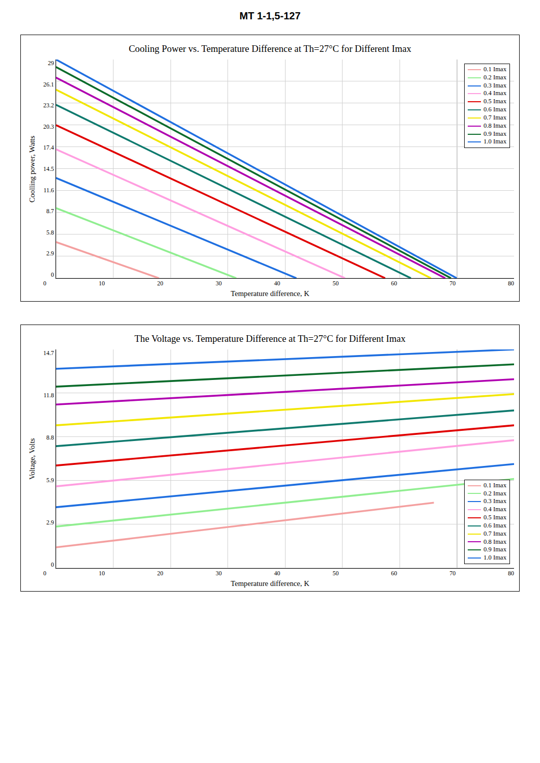MT 1-1,5-127
Cooling Power vs. Temperature Difference at Th=27°C for Different Imax
Coolling power, Watts
29
26.1
23.2
20.3
17.4
14.5
11.6
8.7
5.8
2.9
0
0.1 Imax
0.2 Imax
0.3 Imax
0.4 Imax
0.5 Imax
0.6 Imax
0.7 Imax
0.8 Imax
0.9 Imax
1.0 Imax
0
10
20
30
40
50
60
70
80
Temperature difference, K
The Voltage vs. Temperature Difference at Th=27°C for Different Imax
Voltage, Volts
14.7
11.8
8.8
5.9
2.9
0
0.1 Imax
0.2 Imax
0.3 Imax
0.4 Imax
0.5 Imax
0.6 Imax
0.7 Imax
0.8 Imax
0.9 Imax
1.0 Imax
0
10
20
30
40
50
60
70
80
Temperature difference, K